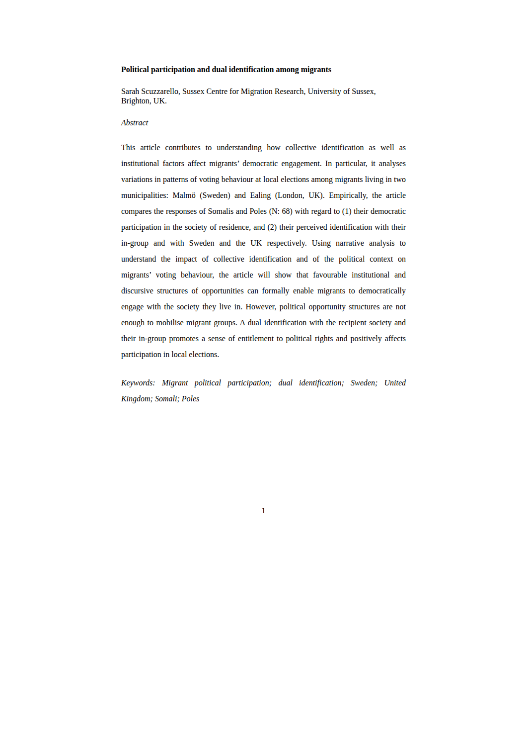Political participation and dual identification among migrants
Sarah Scuzzarello, Sussex Centre for Migration Research, University of Sussex, Brighton, UK.
Abstract
This article contributes to understanding how collective identification as well as institutional factors affect migrants’ democratic engagement. In particular, it analyses variations in patterns of voting behaviour at local elections among migrants living in two municipalities: Malmö (Sweden) and Ealing (London, UK). Empirically, the article compares the responses of Somalis and Poles (N: 68) with regard to (1) their democratic participation in the society of residence, and (2) their perceived identification with their in-group and with Sweden and the UK respectively. Using narrative analysis to understand the impact of collective identification and of the political context on migrants’ voting behaviour, the article will show that favourable institutional and discursive structures of opportunities can formally enable migrants to democratically engage with the society they live in. However, political opportunity structures are not enough to mobilise migrant groups. A dual identification with the recipient society and their in-group promotes a sense of entitlement to political rights and positively affects participation in local elections.
Keywords: Migrant political participation; dual identification; Sweden; United Kingdom; Somali; Poles
1